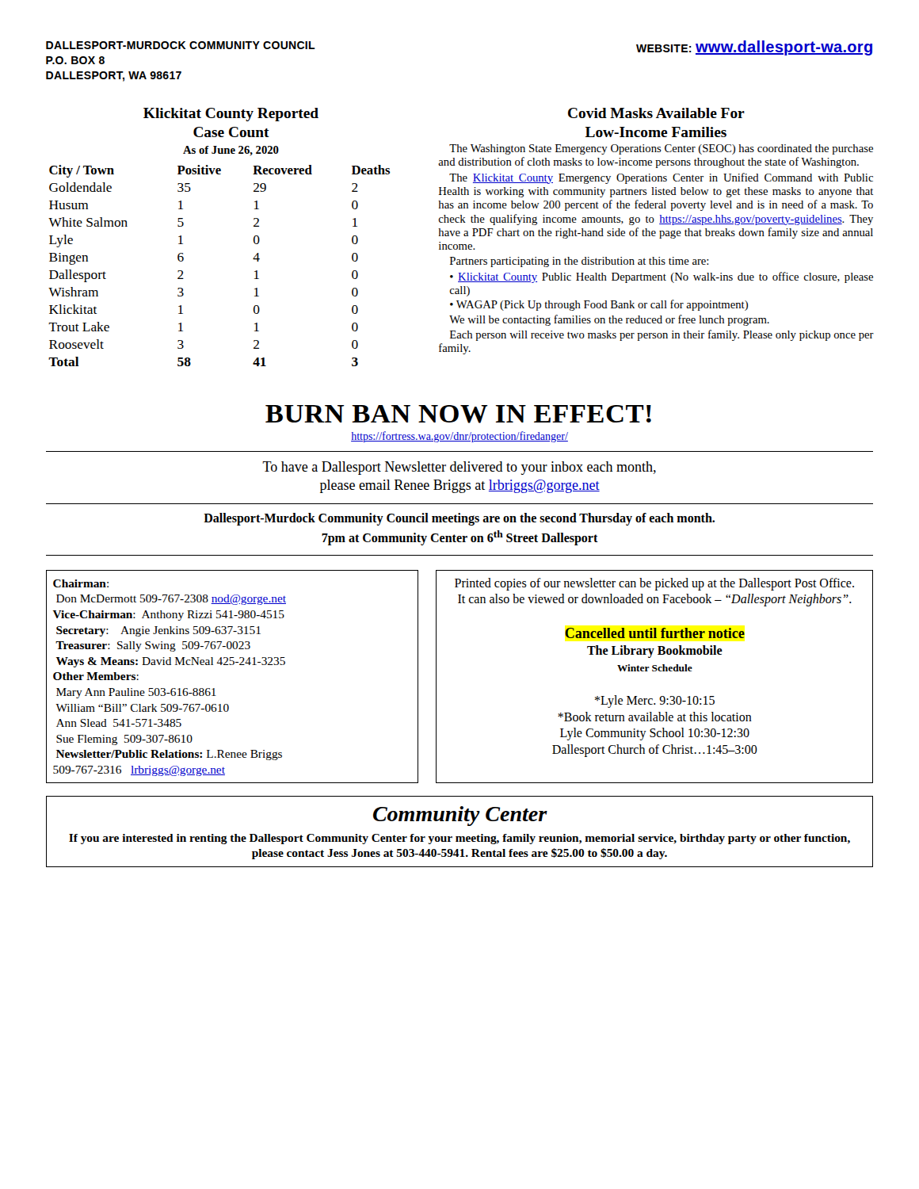DALLESPORT-MURDOCK COMMUNITY COUNCIL
P.O. BOX 8
DALLESPORT, WA 98617
WEBSITE: www.dallesport-wa.org
Klickitat County Reported
Case Count
As of June 26, 2020
| City / Town | Positive | Recovered | Deaths |
| --- | --- | --- | --- |
| Goldendale | 35 | 29 | 2 |
| Husum | 1 | 1 | 0 |
| White Salmon | 5 | 2 | 1 |
| Lyle | 1 | 0 | 0 |
| Bingen | 6 | 4 | 0 |
| Dallesport | 2 | 1 | 0 |
| Wishram | 3 | 1 | 0 |
| Klickitat | 1 | 0 | 0 |
| Trout Lake | 1 | 1 | 0 |
| Roosevelt | 3 | 2 | 0 |
| Total | 58 | 41 | 3 |
Covid Masks Available For
Low-Income Families
The Washington State Emergency Operations Center (SEOC) has coordinated the purchase and distribution of cloth masks to low-income persons throughout the state of Washington.
The Klickitat County Emergency Operations Center in Unified Command with Public Health is working with community partners listed below to get these masks to anyone that has an income below 200 percent of the federal poverty level and is in need of a mask. To check the qualifying income amounts, go to https://aspe.hhs.gov/poverty-guidelines. They have a PDF chart on the right-hand side of the page that breaks down family size and annual income.
Partners participating in the distribution at this time are:
• Klickitat County Public Health Department (No walk-ins due to office closure, please call)
• WAGAP (Pick Up through Food Bank or call for appointment)
We will be contacting families on the reduced or free lunch program.
Each person will receive two masks per person in their family. Please only pickup once per family.
BURN BAN NOW IN EFFECT!
https://fortress.wa.gov/dnr/protection/firedanger/
To have a Dallesport Newsletter delivered to your inbox each month,
please email Renee Briggs at lrbriggs@gorge.net
Dallesport-Murdock Community Council meetings are on the second Thursday of each month.
7pm at Community Center on 6th Street Dallesport
Chairman:
Don McDermott 509-767-2308 nod@gorge.net
Vice-Chairman: Anthony Rizzi 541-980-4515
Secretary: Angie Jenkins 509-637-3151
Treasurer: Sally Swing 509-767-0023
Ways & Means: David McNeal 425-241-3235
Other Members:
Mary Ann Pauline 503-616-8861
William “Bill” Clark 509-767-0610
Ann Slead 541-571-3485
Sue Fleming 509-307-8610
Newsletter/Public Relations: L.Renee Briggs
509-767-2316 lrbriggs@gorge.net
Printed copies of our newsletter can be picked up at the Dallesport Post Office.
It can also be viewed or downloaded on Facebook – “Dallesport Neighbors”.
Cancelled until further notice
The Library Bookmobile
Winter Schedule
*Lyle Merc. 9:30-10:15
*Book return available at this location
Lyle Community School 10:30-12:30
Dallesport Church of Christ…1:45–3:00
Community Center
If you are interested in renting the Dallesport Community Center for your meeting, family reunion, memorial service, birthday party or other function, please contact Jess Jones at 503-440-5941. Rental fees are $25.00 to $50.00 a day.